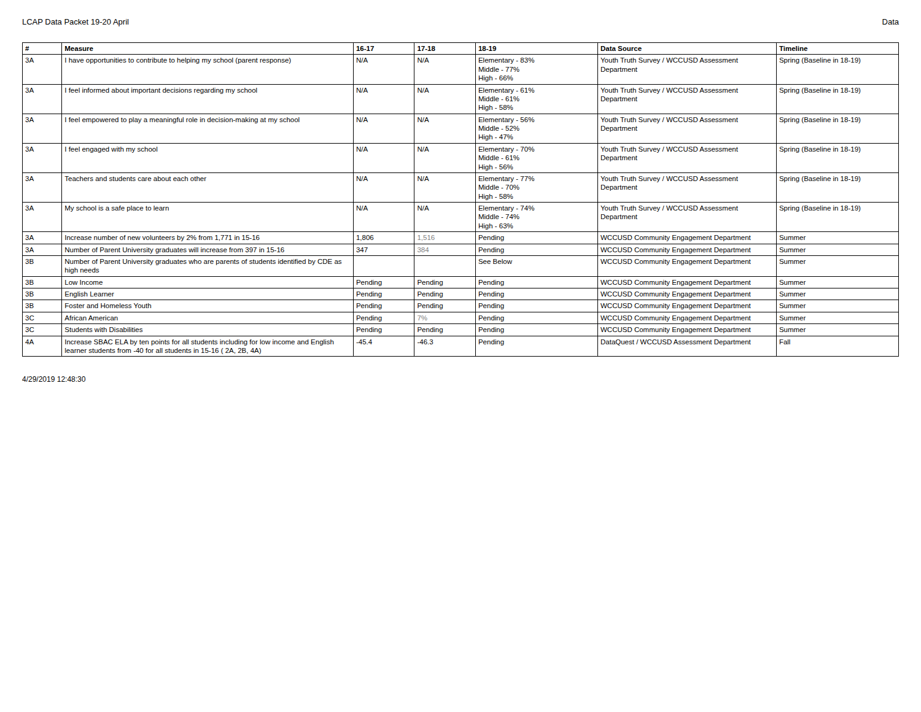LCAP Data Packet 19-20 April Data
| # | Measure | 16-17 | 17-18 | 18-19 | Data Source | Timeline |
| --- | --- | --- | --- | --- | --- | --- |
| 3A | I have opportunities to contribute to helping my school (parent response) | N/A | N/A | Elementary - 83% Middle - 77% High - 66% | Youth Truth Survey / WCCUSD Assessment Department | Spring (Baseline in 18-19) |
| 3A | I feel informed about important decisions regarding my school | N/A | N/A | Elementary - 61% Middle - 61% High - 58% | Youth Truth Survey / WCCUSD Assessment Department | Spring (Baseline in 18-19) |
| 3A | I feel empowered to play a meaningful role in decision-making at my school | N/A | N/A | Elementary - 56% Middle - 52% High - 47% | Youth Truth Survey / WCCUSD Assessment Department | Spring (Baseline in 18-19) |
| 3A | I feel engaged with my school | N/A | N/A | Elementary - 70% Middle - 61% High - 56% | Youth Truth Survey / WCCUSD Assessment Department | Spring (Baseline in 18-19) |
| 3A | Teachers and students care about each other | N/A | N/A | Elementary - 77% Middle - 70% High - 58% | Youth Truth Survey / WCCUSD Assessment Department | Spring (Baseline in 18-19) |
| 3A | My school is a safe place to learn | N/A | N/A | Elementary - 74% Middle - 74% High - 63% | Youth Truth Survey / WCCUSD Assessment Department | Spring (Baseline in 18-19) |
| 3A | Increase number of new volunteers by 2% from 1,771 in 15-16 | 1,806 | 1,516 | Pending | WCCUSD Community Engagement Department | Summer |
| 3A | Number of Parent University graduates will increase from 397 in 15-16 | 347 | 384 | Pending | WCCUSD Community Engagement Department | Summer |
| 3B | Number of Parent University graduates who are parents of students identified by CDE as high needs | | | See Below | WCCUSD Community Engagement Department | Summer |
| 3B | Low Income | Pending | Pending | Pending | WCCUSD Community Engagement Department | Summer |
| 3B | English Learner | Pending | Pending | Pending | WCCUSD Community Engagement Department | Summer |
| 3B | Foster and Homeless Youth | Pending | Pending | Pending | WCCUSD Community Engagement Department | Summer |
| 3C | African American | Pending | 7% | Pending | WCCUSD Community Engagement Department | Summer |
| 3C | Students with Disabilities | Pending | Pending | Pending | WCCUSD Community Engagement Department | Summer |
| 4A | Increase SBAC ELA by ten points for all students including for low income and English learner students from -40 for all students in 15-16 ( 2A, 2B, 4A) | -45.4 | -46.3 | Pending | DataQuest / WCCUSD Assessment Department | Fall |
4/29/2019 12:48:30